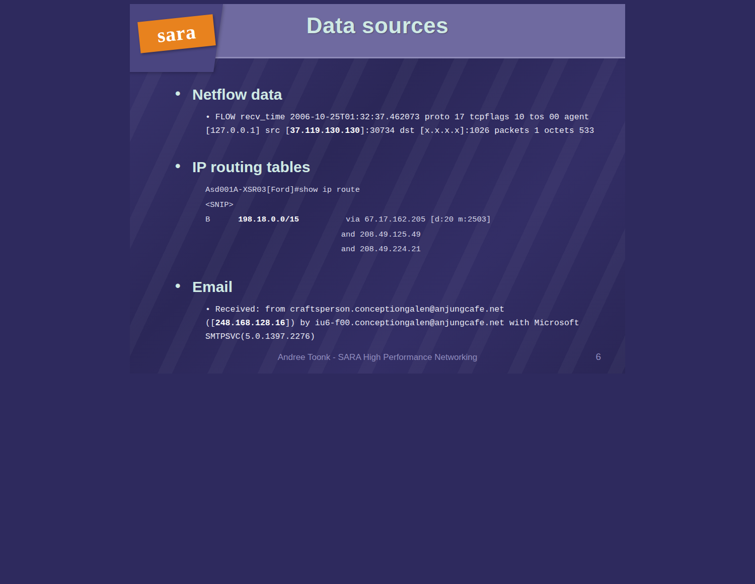Data sources
sara
Netflow data
• FLOW recv_time 2006-10-25T01:32:37.462073 proto 17 tcpflags 10 tos 00 agent [127.0.0.1] src [37.119.130.130]:30734 dst [x.x.x.x]:1026 packets 1 octets 533
IP routing tables
Asd001A-XSR03[Ford]#show ip route <SNIP> B 198.18.0.0/15 via 67.17.162.205 [d:20 m:2503] and 208.49.125.49 and 208.49.224.21
Email
• Received: from craftsperson.conceptiongalen@anjungcafe.net ([248.168.128.16]) by iu6-f00.conceptiongalen@anjungcafe.net with Microsoft SMTPSVC(5.0.1397.2276)
Andree Toonk - SARA High Performance Networking
6